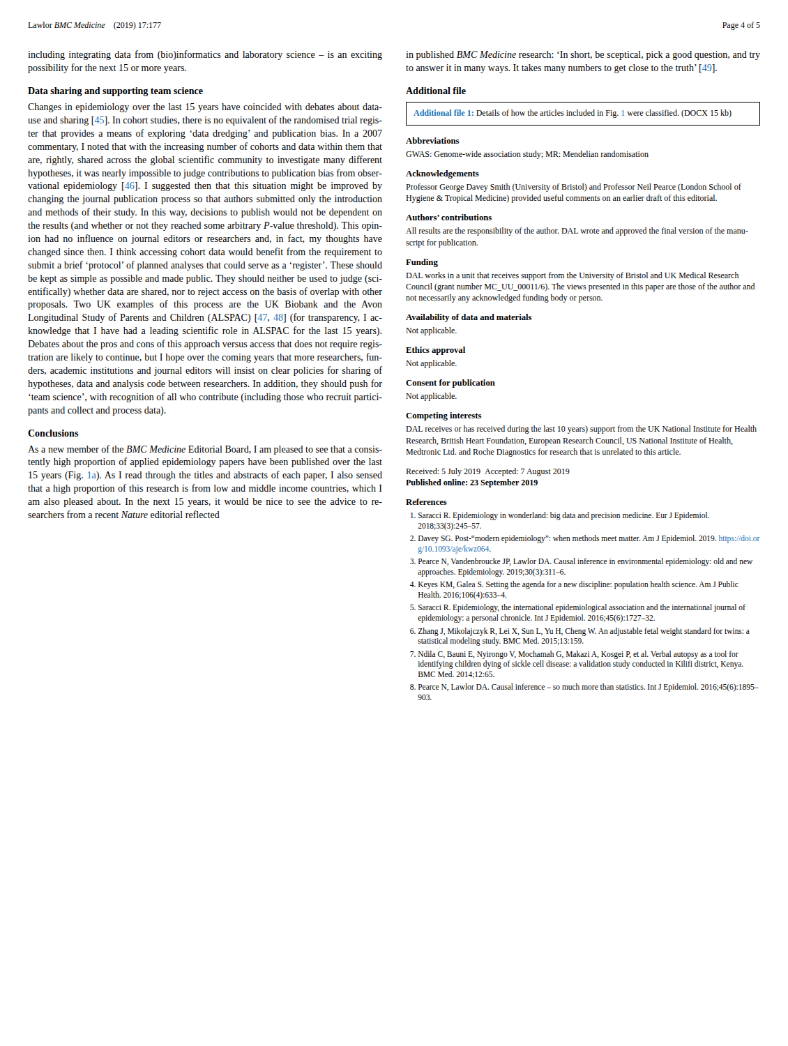Lawlor BMC Medicine (2019) 17:177
Page 4 of 5
including integrating data from (bio)informatics and laboratory science – is an exciting possibility for the next 15 or more years.
Data sharing and supporting team science
Changes in epidemiology over the last 15 years have coincided with debates about data-use and sharing [45]. In cohort studies, there is no equivalent of the randomised trial register that provides a means of exploring ‘data dredging’ and publication bias. In a 2007 commentary, I noted that with the increasing number of cohorts and data within them that are, rightly, shared across the global scientific community to investigate many different hypotheses, it was nearly impossible to judge contributions to publication bias from observational epidemiology [46]. I suggested then that this situation might be improved by changing the journal publication process so that authors submitted only the introduction and methods of their study. In this way, decisions to publish would not be dependent on the results (and whether or not they reached some arbitrary P-value threshold). This opinion had no influence on journal editors or researchers and, in fact, my thoughts have changed since then. I think accessing cohort data would benefit from the requirement to submit a brief ‘protocol’ of planned analyses that could serve as a ‘register’. These should be kept as simple as possible and made public. They should neither be used to judge (scientifically) whether data are shared, nor to reject access on the basis of overlap with other proposals. Two UK examples of this process are the UK Biobank and the Avon Longitudinal Study of Parents and Children (ALSPAC) [47, 48] (for transparency, I acknowledge that I have had a leading scientific role in ALSPAC for the last 15 years). Debates about the pros and cons of this approach versus access that does not require registration are likely to continue, but I hope over the coming years that more researchers, funders, academic institutions and journal editors will insist on clear policies for sharing of hypotheses, data and analysis code between researchers. In addition, they should push for ‘team science’, with recognition of all who contribute (including those who recruit participants and collect and process data).
Conclusions
As a new member of the BMC Medicine Editorial Board, I am pleased to see that a consistently high proportion of applied epidemiology papers have been published over the last 15 years (Fig. 1a). As I read through the titles and abstracts of each paper, I also sensed that a high proportion of this research is from low and middle income countries, which I am also pleased about. In the next 15 years, it would be nice to see the advice to researchers from a recent Nature editorial reflected
in published BMC Medicine research: ‘In short, be sceptical, pick a good question, and try to answer it in many ways. It takes many numbers to get close to the truth’ [49].
Additional file
Additional file 1: Details of how the articles included in Fig. 1 were classified. (DOCX 15 kb)
Abbreviations
GWAS: Genome-wide association study; MR: Mendelian randomisation
Acknowledgements
Professor George Davey Smith (University of Bristol) and Professor Neil Pearce (London School of Hygiene & Tropical Medicine) provided useful comments on an earlier draft of this editorial.
Authors’ contributions
All results are the responsibility of the author. DAL wrote and approved the final version of the manuscript for publication.
Funding
DAL works in a unit that receives support from the University of Bristol and UK Medical Research Council (grant number MC_UU_00011/6). The views presented in this paper are those of the author and not necessarily any acknowledged funding body or person.
Availability of data and materials
Not applicable.
Ethics approval
Not applicable.
Consent for publication
Not applicable.
Competing interests
DAL receives or has received during the last 10 years) support from the UK National Institute for Health Research, British Heart Foundation, European Research Council, US National Institute of Health, Medtronic Ltd. and Roche Diagnostics for research that is unrelated to this article.
Received: 5 July 2019 Accepted: 7 August 2019
Published online: 23 September 2019
References
Saracci R. Epidemiology in wonderland: big data and precision medicine. Eur J Epidemiol. 2018;33(3):245–57.
Davey SG. Post-“modern epidemiology”: when methods meet matter. Am J Epidemiol. 2019. https://doi.org/10.1093/aje/kwz064.
Pearce N, Vandenbroucke JP, Lawlor DA. Causal inference in environmental epidemiology: old and new approaches. Epidemiology. 2019;30(3):311–6.
Keyes KM, Galea S. Setting the agenda for a new discipline: population health science. Am J Public Health. 2016;106(4):633–4.
Saracci R. Epidemiology, the international epidemiological association and the international journal of epidemiology: a personal chronicle. Int J Epidemiol. 2016;45(6):1727–32.
Zhang J, Mikolajczyk R, Lei X, Sun L, Yu H, Cheng W. An adjustable fetal weight standard for twins: a statistical modeling study. BMC Med. 2015;13:159.
Ndila C, Bauni E, Nyirongo V, Mochamah G, Makazi A, Kosgei P, et al. Verbal autopsy as a tool for identifying children dying of sickle cell disease: a validation study conducted in Kilifi district, Kenya. BMC Med. 2014;12:65.
Pearce N, Lawlor DA. Causal inference – so much more than statistics. Int J Epidemiol. 2016;45(6):1895–903.